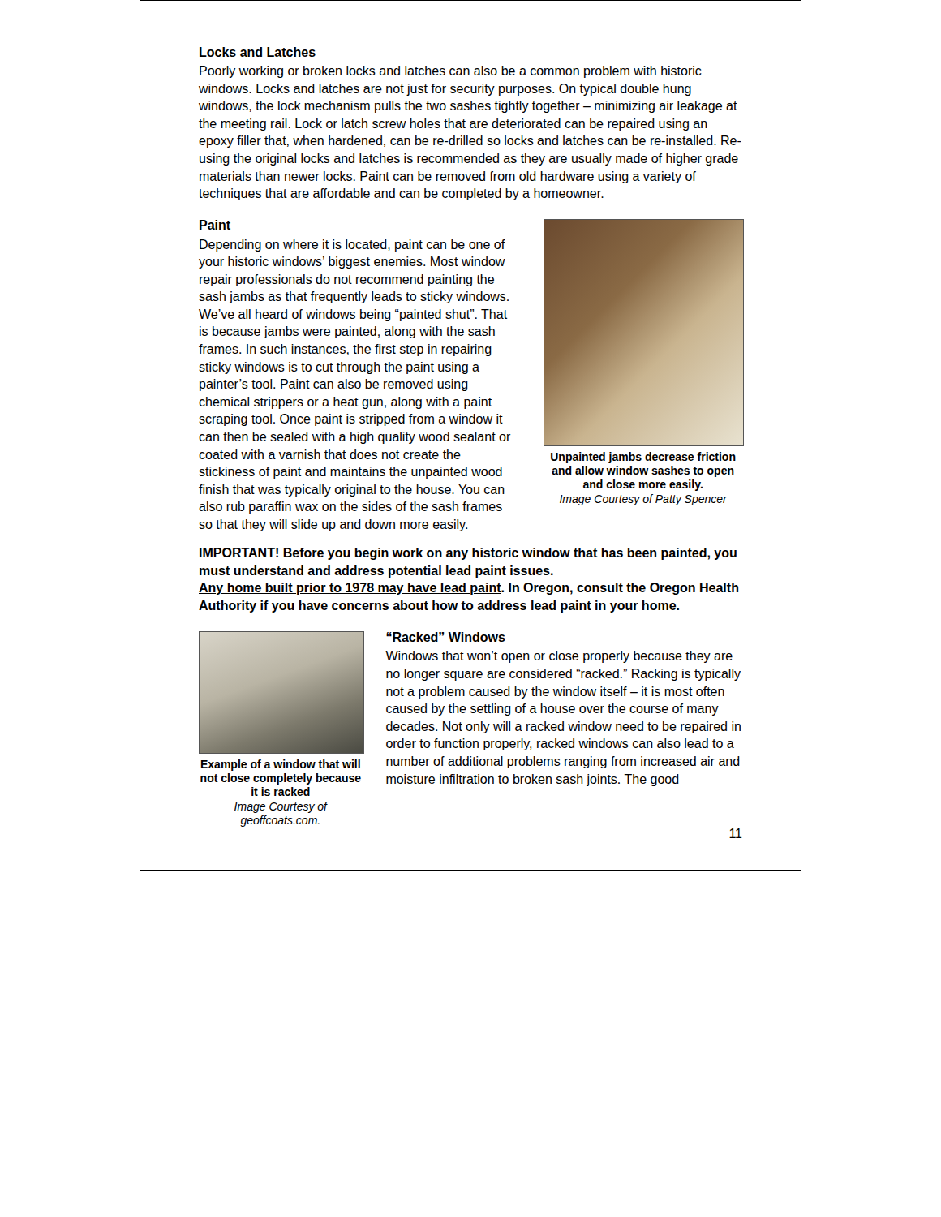Locks and Latches
Poorly working or broken locks and latches can also be a common problem with historic windows. Locks and latches are not just for security purposes. On typical double hung windows, the lock mechanism pulls the two sashes tightly together – minimizing air leakage at the meeting rail. Lock or latch screw holes that are deteriorated can be repaired using an epoxy filler that, when hardened, can be re-drilled so locks and latches can be re-installed. Re-using the original locks and latches is recommended as they are usually made of higher grade materials than newer locks. Paint can be removed from old hardware using a variety of techniques that are affordable and can be completed by a homeowner.
Unpainted jambs decrease friction and allow window sashes to open and close more easily. Image Courtesy of Patty Spencer
Paint
Depending on where it is located, paint can be one of your historic windows’ biggest enemies. Most window repair professionals do not recommend painting the sash jambs as that frequently leads to sticky windows. We’ve all heard of windows being “painted shut”. That is because jambs were painted, along with the sash frames. In such instances, the first step in repairing sticky windows is to cut through the paint using a painter’s tool. Paint can also be removed using chemical strippers or a heat gun, along with a paint scraping tool. Once paint is stripped from a window it can then be sealed with a high quality wood sealant or coated with a varnish that does not create the stickiness of paint and maintains the unpainted wood finish that was typically original to the house. You can also rub paraffin wax on the sides of the sash frames so that they will slide up and down more easily.
IMPORTANT! Before you begin work on any historic window that has been painted, you must understand and address potential lead paint issues.
Any home built prior to 1978 may have lead paint. In Oregon, consult the Oregon Health Authority if you have concerns about how to address lead paint in your home.
Example of a window that will not close completely because it is racked Image Courtesy of geoffcoats.com.
“Racked” Windows
Windows that won’t open or close properly because they are no longer square are considered “racked.” Racking is typically not a problem caused by the window itself – it is most often caused by the settling of a house over the course of many decades. Not only will a racked window need to be repaired in order to function properly, racked windows can also lead to a number of additional problems ranging from increased air and moisture infiltration to broken sash joints. The good
11